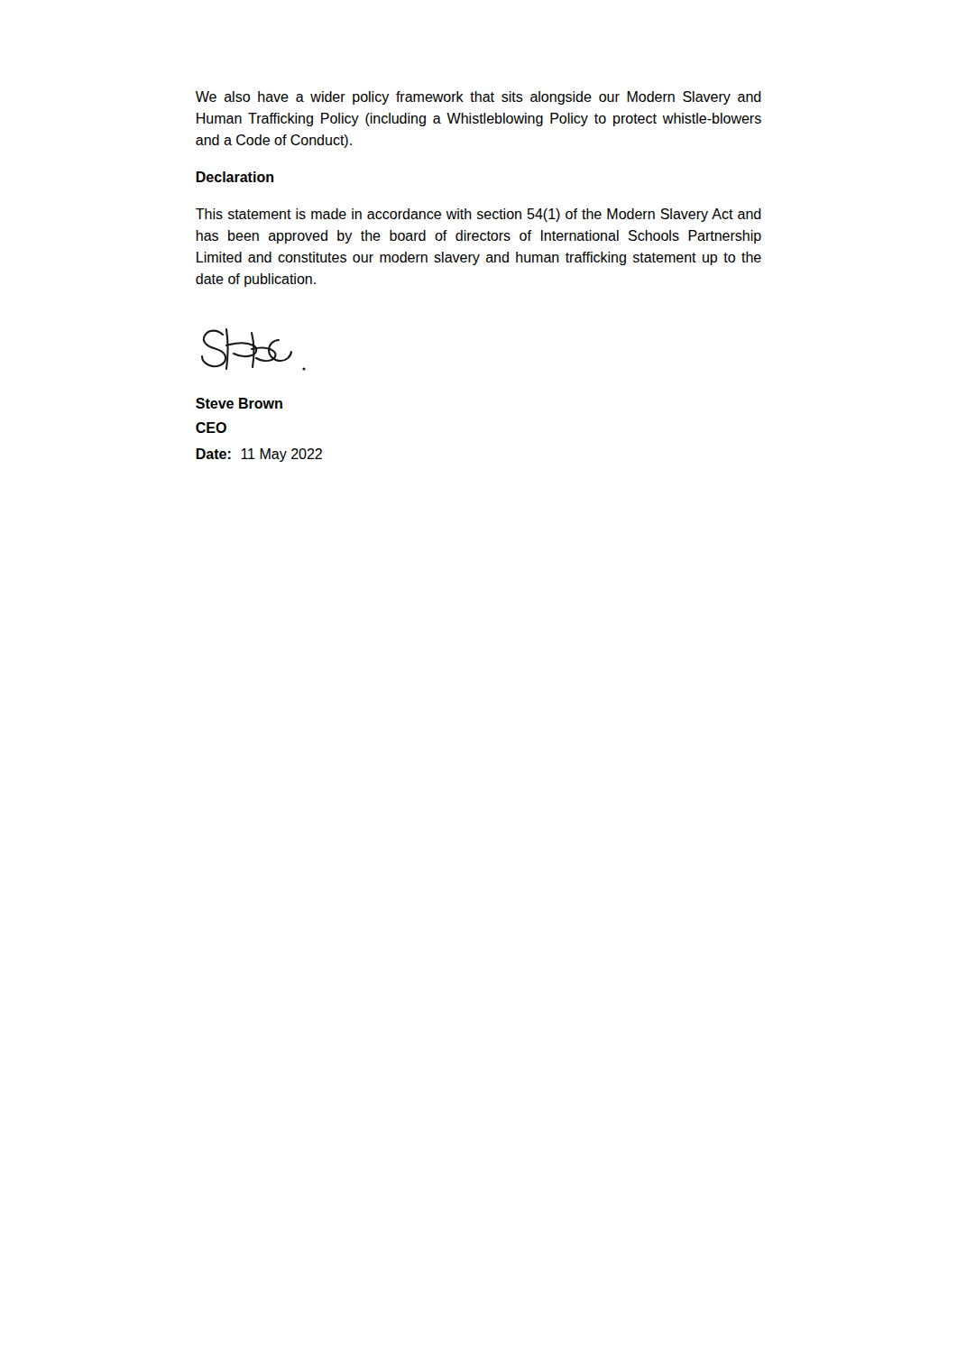We also have a wider policy framework that sits alongside our Modern Slavery and Human Trafficking Policy (including a Whistleblowing Policy to protect whistle-blowers and a Code of Conduct).
Declaration
This statement is made in accordance with section 54(1) of the Modern Slavery Act and has been approved by the board of directors of International Schools Partnership Limited and constitutes our modern slavery and human trafficking statement up to the date of publication.
Steve Brown
CEO
Date:11 May 2022